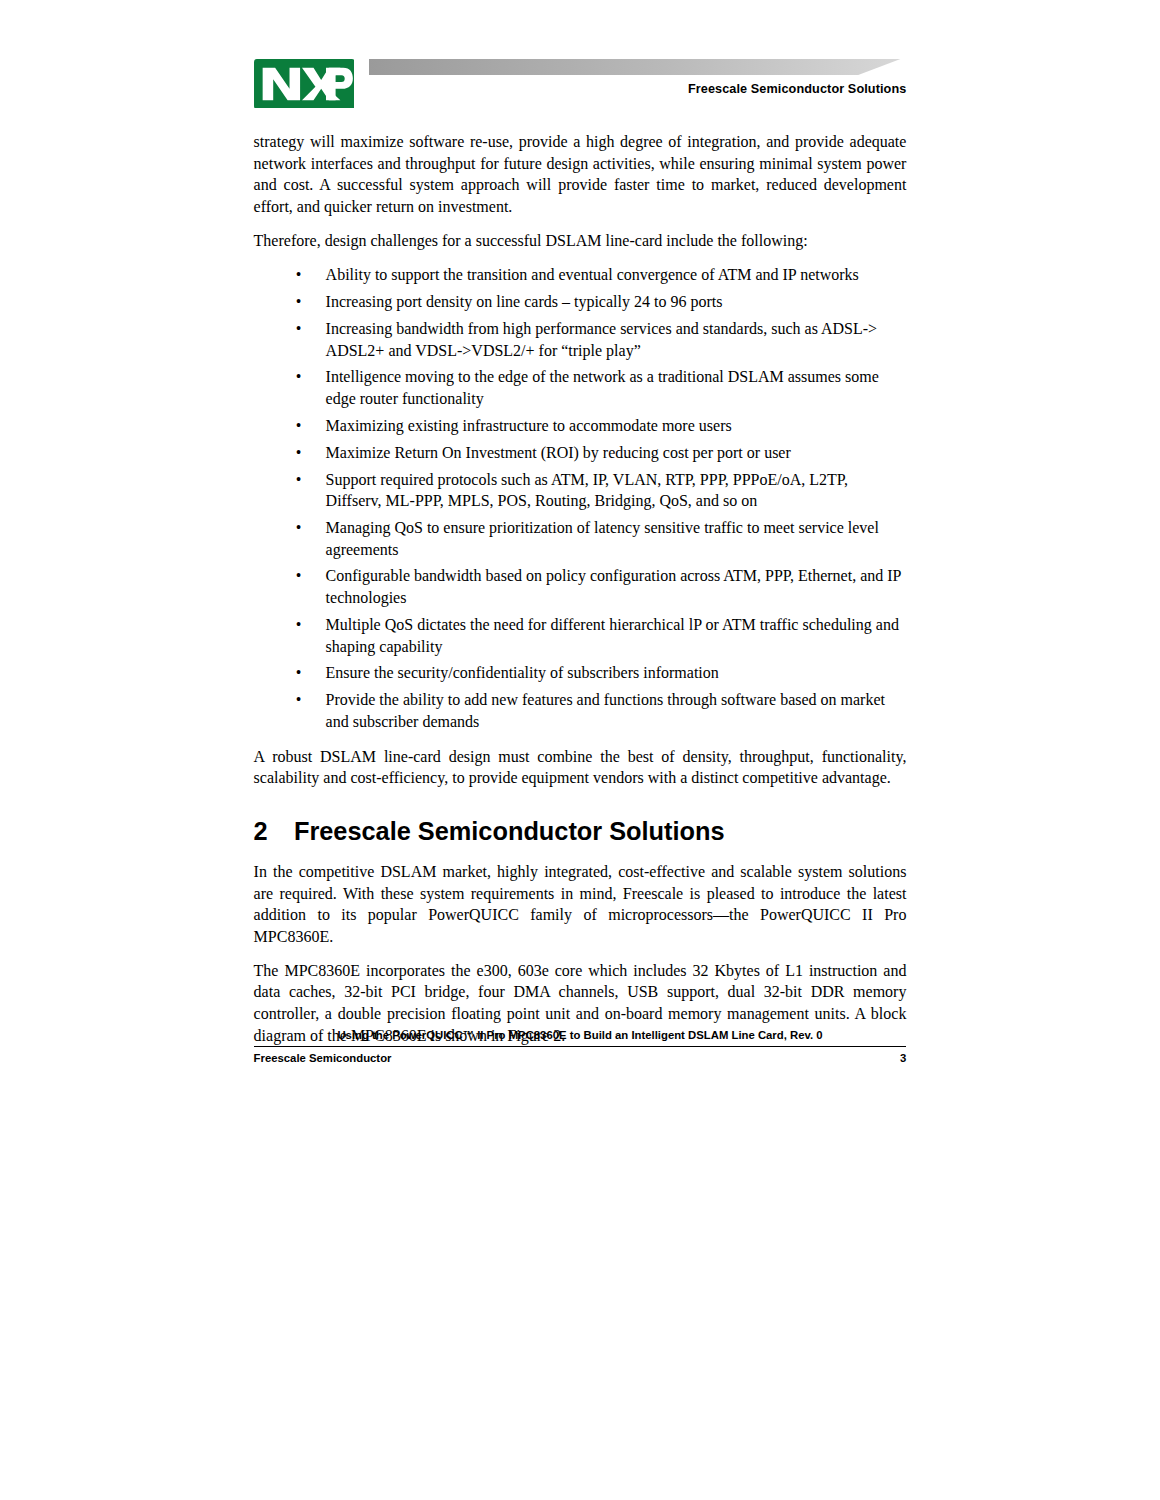Freescale Semiconductor Solutions
strategy will maximize software re-use, provide a high degree of integration, and provide adequate network interfaces and throughput for future design activities, while ensuring minimal system power and cost. A successful system approach will provide faster time to market, reduced development effort, and quicker return on investment.
Therefore, design challenges for a successful DSLAM line-card include the following:
Ability to support the transition and eventual convergence of ATM and IP networks
Increasing port density on line cards – typically 24 to 96 ports
Increasing bandwidth from high performance services and standards, such as ADSL-> ADSL2+ and VDSL->VDSL2/+ for “triple play”
Intelligence moving to the edge of the network as a traditional DSLAM assumes some edge router functionality
Maximizing existing infrastructure to accommodate more users
Maximize Return On Investment (ROI) by reducing cost per port or user
Support required protocols such as ATM, IP, VLAN, RTP, PPP, PPPoE/oA, L2TP, Diffserv, ML-PPP, MPLS, POS, Routing, Bridging, QoS, and so on
Managing QoS to ensure prioritization of latency sensitive traffic to meet service level agreements
Configurable bandwidth based on policy configuration across ATM, PPP, Ethernet, and IP technologies
Multiple QoS dictates the need for different hierarchical lP or ATM traffic scheduling and shaping capability
Ensure the security/confidentiality of subscribers information
Provide the ability to add new features and functions through software based on market and subscriber demands
A robust DSLAM line-card design must combine the best of density, throughput, functionality, scalability and cost-efficiency, to provide equipment vendors with a distinct competitive advantage.
2 Freescale Semiconductor Solutions
In the competitive DSLAM market, highly integrated, cost-effective and scalable system solutions are required. With these system requirements in mind, Freescale is pleased to introduce the latest addition to its popular PowerQUICC family of microprocessors—the PowerQUICC II Pro MPC8360E.
The MPC8360E incorporates the e300, 603e core which includes 32 Kbytes of L1 instruction and data caches, 32-bit PCI bridge, four DMA channels, USB support, dual 32-bit DDR memory controller, a double precision floating point unit and on-board memory management units. A block diagram of the MPC8360E is shown in Figure 2.
Using the PowerQUICC™ II Pro MPC8360E to Build an Intelligent DSLAM Line Card, Rev. 0
Freescale Semiconductor 3